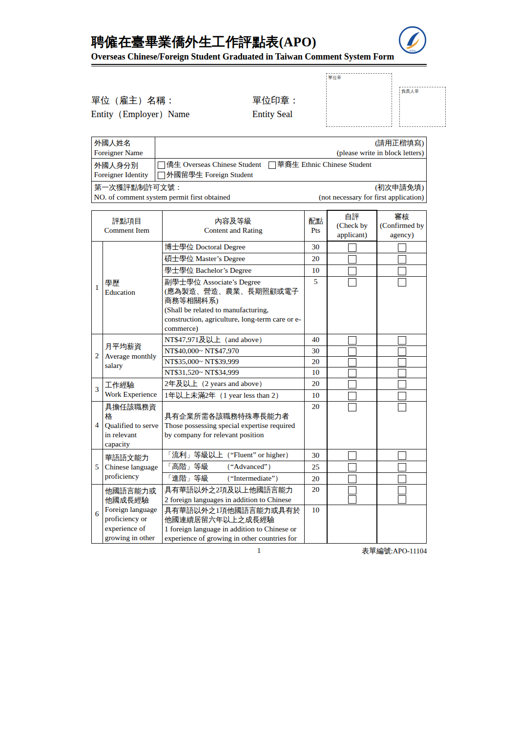WDA
聘僱在臺畢業僑外生工作評點表(APO)
Overseas Chinese/Foreign Student Graduated in Taiwan Comment System Form
單位（雇主）名稱：
Entity（Employer）Name
單位印章：
Entity Seal
單位章
負責人章
| 外國人姓名 Foreigner Name | (請用正楷填寫) (please write in block letters) |
| 外國人身分別 Foreigner Identity | 僑生 Overseas Chinese Student 華裔生 Ethnic Chinese Student 外國留學生 Foreign Student |
| / 第一次獲評點制許可文號： / (初次申請免填) / / NO. of comment system permit first obtained / (not necessary for first application) / |
| 評點項目 Comment Item | 內容及等級 Content and Rating | 配點 Pts | 自評 (Check by applicant) | 審核 (Confirmed by agency) |
| --- | --- | --- | --- | --- |
| 1 | 學歷 Education | 博士學位 Doctoral Degree | 30 | | |
| 碩士學位 Master’s Degree | 20 | | |
| 學士學位 Bachelor’s Degree | 10 | | |
| 副學士學位 Associate’s Degree (應為製造、營造、農業、長期照顧或電子商務等相關科系) (Shall be related to manufacturing, construction, agriculture, long-term care or e-commerce) | 5 | | |
| 2 | 月平均薪資 Average monthly salary | NT$47,971 及以上 （and above） | 40 | | |
| NT$40,000~ NT$47,970 | 30 | | |
| NT$35,000~ NT$39,999 | 20 | | |
| NT$31,520~ NT$34,999 | 10 | | |
| 3 | 工作經驗 Work Experience | 2年及以上 （2 years and above） | 20 | | |
| 1年以上未滿2年 （1 year less than 2） | 10 | | |
| 4 | 具擔任該職務資格 Qualified to serve in relevant capacity | 具有企業所需各該職務特殊專長能力者 Those possessing special expertise required by company for relevant position | 20 | | |
| 5 | 華語語文能力 Chinese language proficiency | 「流利」等級以上 （“Fluent” or higher） | 30 | | |
| 「高階」等級 （“Advanced”） | 25 | | |
| 「進階」等級 （“Intermediate”） | 20 | | |
| 6 | 他國語言能力或他國成長經驗 Foreign language proficiency or experience of growing in other | 具有華語以外之2項及以上他國語言能力 2 foreign languages in addition to Chinese | 20 | | |
| 具有華語以外之1項他國語言能力或具有於他國連續居留六年以上之成長經驗 1 foreign language in addition to Chinese or experience of growing in other countries for | 10 | | |
1
表單編號: APO-11104